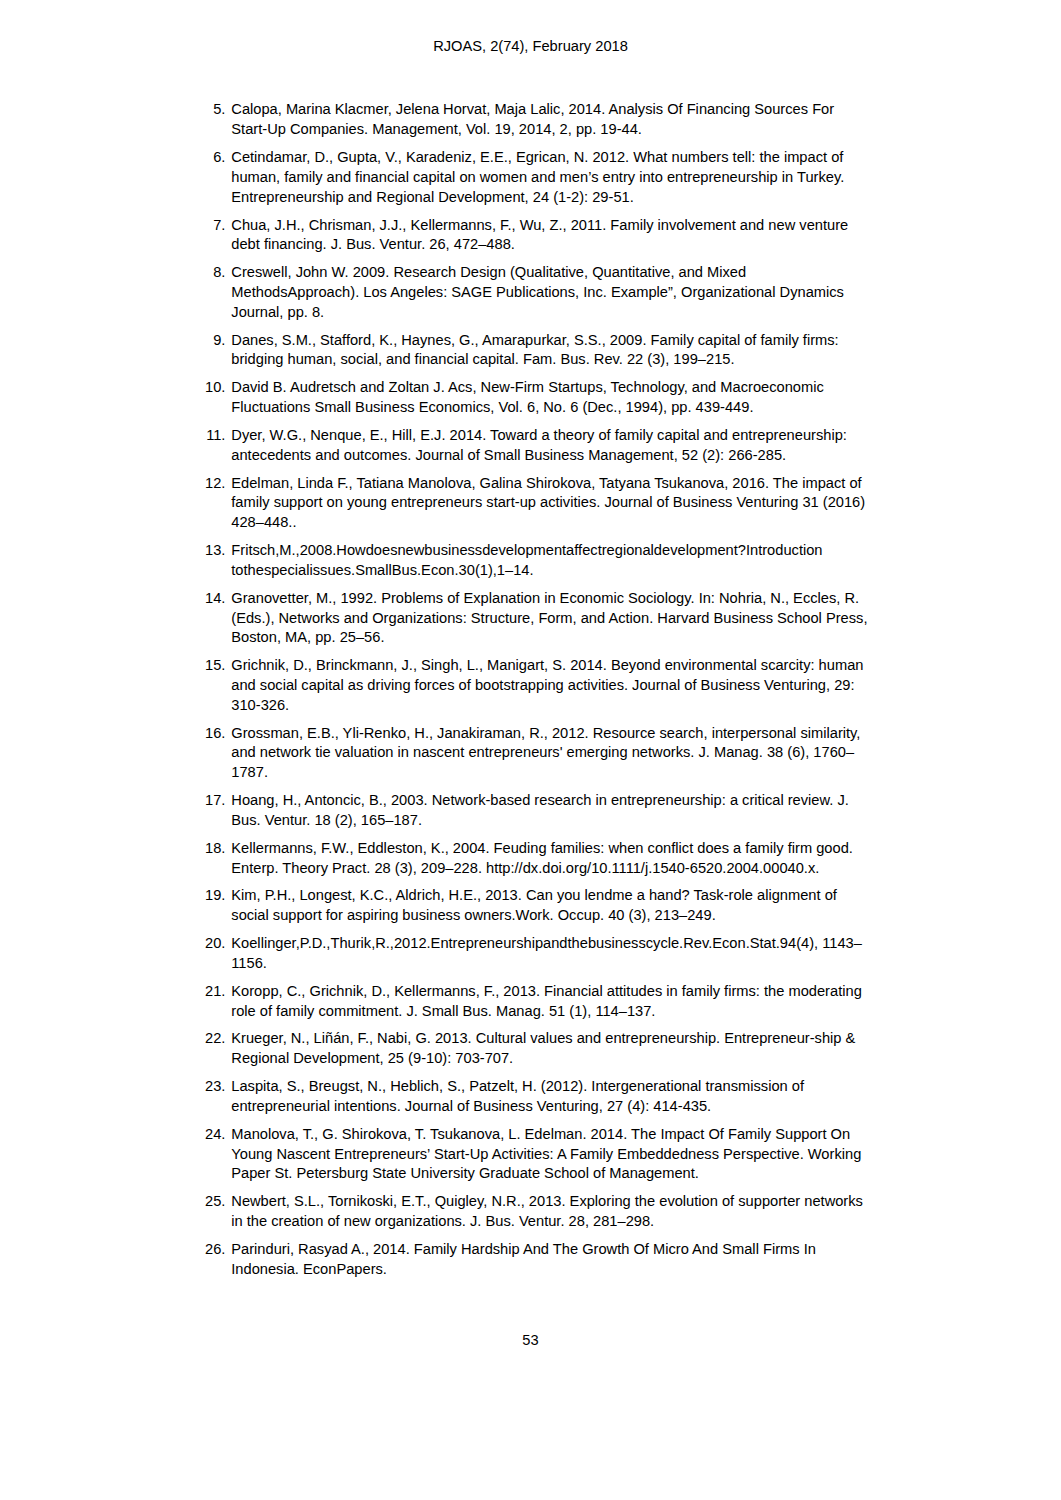RJOAS, 2(74), February 2018
5. Calopa, Marina Klacmer, Jelena Horvat, Maja Lalic, 2014. Analysis Of Financing Sources For Start-Up Companies. Management, Vol. 19, 2014, 2, pp. 19-44.
6. Cetindamar, D., Gupta, V., Karadeniz, E.E., Egrican, N. 2012. What numbers tell: the impact of human, family and financial capital on women and men’s entry into entrepreneurship in Turkey. Entrepreneurship and Regional Development, 24 (1-2): 29-51.
7. Chua, J.H., Chrisman, J.J., Kellermanns, F., Wu, Z., 2011. Family involvement and new venture debt financing. J. Bus. Ventur. 26, 472–488.
8. Creswell, John W. 2009. Research Design (Qualitative, Quantitative, and Mixed MethodsApproach). Los Angeles: SAGE Publications, Inc. Example”, Organizational Dynamics Journal, pp. 8.
9. Danes, S.M., Stafford, K., Haynes, G., Amarapurkar, S.S., 2009. Family capital of family firms: bridging human, social, and financial capital. Fam. Bus. Rev. 22 (3), 199–215.
10. David B. Audretsch and Zoltan J. Acs, New-Firm Startups, Technology, and Macroeconomic Fluctuations Small Business Economics, Vol. 6, No. 6 (Dec., 1994), pp. 439-449.
11. Dyer, W.G., Nenque, E., Hill, E.J. 2014. Toward a theory of family capital and entrepreneurship: antecedents and outcomes. Journal of Small Business Management, 52 (2): 266-285.
12. Edelman, Linda F., Tatiana Manolova, Galina Shirokova, Tatyana Tsukanova, 2016. The impact of family support on young entrepreneurs start-up activities. Journal of Business Venturing 31 (2016) 428–448..
13. Fritsch,M.,2008.Howdoesnewbusinessdevelopmentaffectregionaldevelopment?Introduction tothespecialissues.SmallBus.Econ.30(1),1–14.
14. Granovetter, M., 1992. Problems of Explanation in Economic Sociology. In: Nohria, N., Eccles, R. (Eds.), Networks and Organizations: Structure, Form, and Action. Harvard Business School Press, Boston, MA, pp. 25–56.
15. Grichnik, D., Brinckmann, J., Singh, L., Manigart, S. 2014. Beyond environmental scarcity: human and social capital as driving forces of bootstrapping activities. Journal of Business Venturing, 29: 310-326.
16. Grossman, E.B., Yli-Renko, H., Janakiraman, R., 2012. Resource search, interpersonal similarity, and network tie valuation in nascent entrepreneurs' emerging networks. J. Manag. 38 (6), 1760–1787.
17. Hoang, H., Antoncic, B., 2003. Network-based research in entrepreneurship: a critical review. J. Bus. Ventur. 18 (2), 165–187.
18. Kellermanns, F.W., Eddleston, K., 2004. Feuding families: when conflict does a family firm good. Enterp. Theory Pract. 28 (3), 209–228. http://dx.doi.org/10.1111/j.1540-6520.2004.00040.x.
19. Kim, P.H., Longest, K.C., Aldrich, H.E., 2013. Can you lendme a hand? Task-role alignment of social support for aspiring business owners.Work. Occup. 40 (3), 213–249.
20. Koellinger,P.D.,Thurik,R.,2012.Entrepreneurshipandthebusinesscycle.Rev.Econ.Stat.94(4), 1143–1156.
21. Koropp, C., Grichnik, D., Kellermanns, F., 2013. Financial attitudes in family firms: the moderating role of family commitment. J. Small Bus. Manag. 51 (1), 114–137.
22. Krueger, N., Liñán, F., Nabi, G. 2013. Cultural values and entrepreneurship. Entrepreneur-ship & Regional Development, 25 (9-10): 703-707.
23. Laspita, S., Breugst, N., Heblich, S., Patzelt, H. (2012). Intergenerational transmission of entrepreneurial intentions. Journal of Business Venturing, 27 (4): 414-435.
24. Manolova, T., G. Shirokova, T. Tsukanova, L. Edelman. 2014. The Impact Of Family Support On Young Nascent Entrepreneurs’ Start-Up Activities: A Family Embeddedness Perspective. Working Paper St. Petersburg State University Graduate School of Management.
25. Newbert, S.L., Tornikoski, E.T., Quigley, N.R., 2013. Exploring the evolution of supporter networks in the creation of new organizations. J. Bus. Ventur. 28, 281–298.
26. Parinduri, Rasyad A., 2014. Family Hardship And The Growth Of Micro And Small Firms In Indonesia. EconPapers.
53